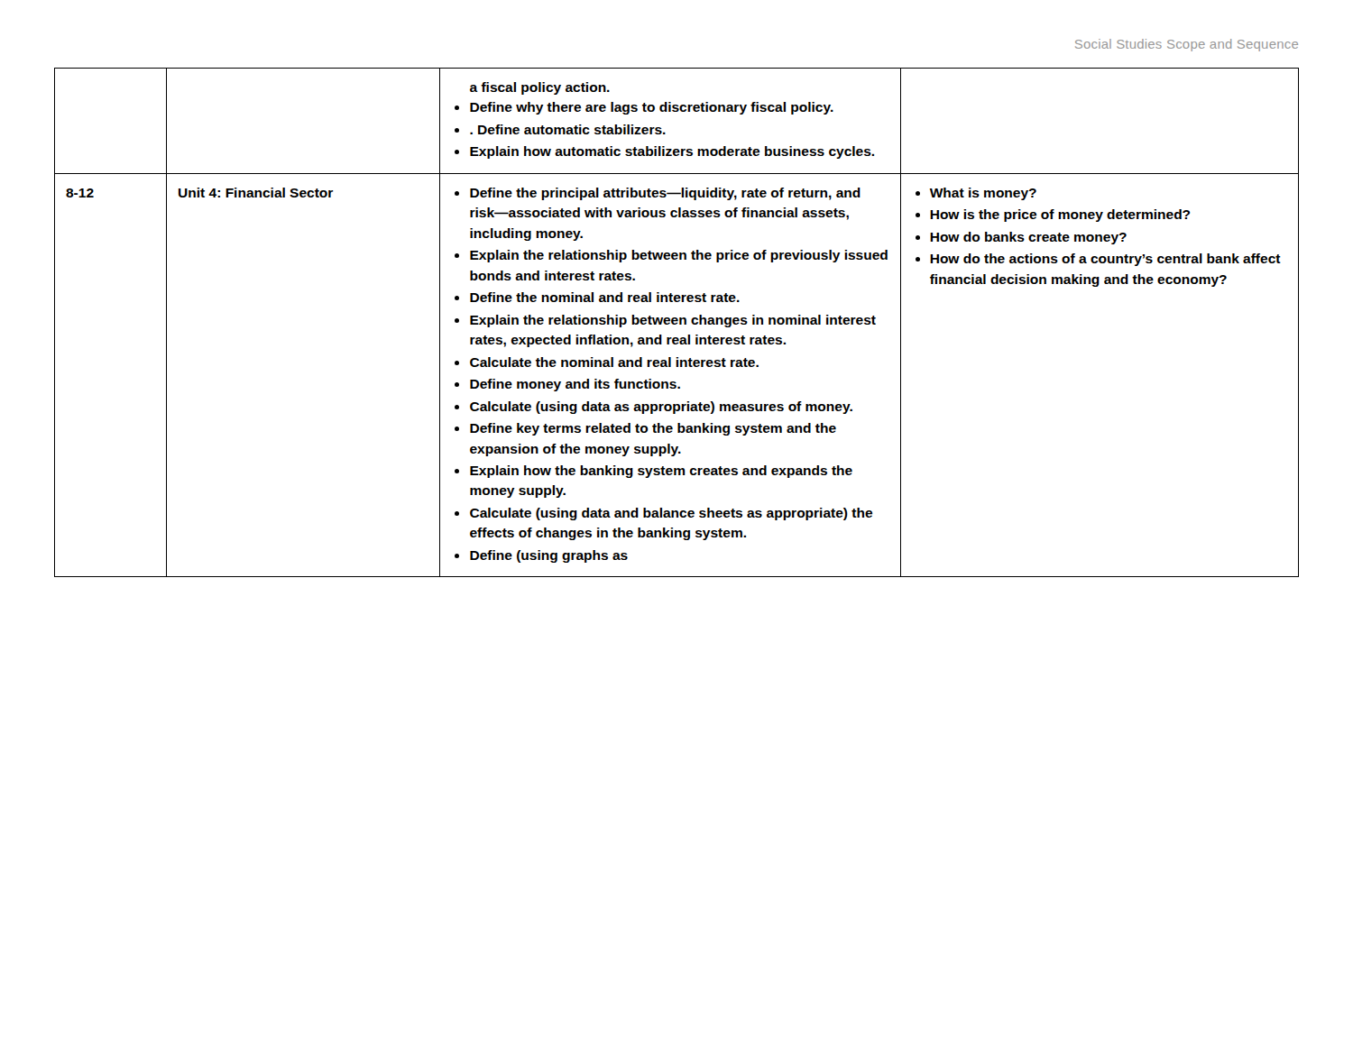Social Studies Scope and Sequence
| | | a fiscal policy action. Define why there are lags to discretionary fiscal policy. . Define automatic stabilizers. Explain how automatic stabilizers moderate business cycles. | |
| 8-12 | Unit 4: Financial Sector | Define the principal attributes—liquidity, rate of return, and risk—associated with various classes of financial assets, including money. Explain the relationship between the price of previously issued bonds and interest rates. Define the nominal and real interest rate. Explain the relationship between changes in nominal interest rates, expected inflation, and real interest rates. Calculate the nominal and real interest rate. Define money and its functions. Calculate (using data as appropriate) measures of money. Define key terms related to the banking system and the expansion of the money supply. Explain how the banking system creates and expands the money supply. Calculate (using data and balance sheets as appropriate) the effects of changes in the banking system. Define (using graphs as | What is money? How is the price of money determined? How do banks create money? How do the actions of a country’s central bank affect financial decision making and the economy? |